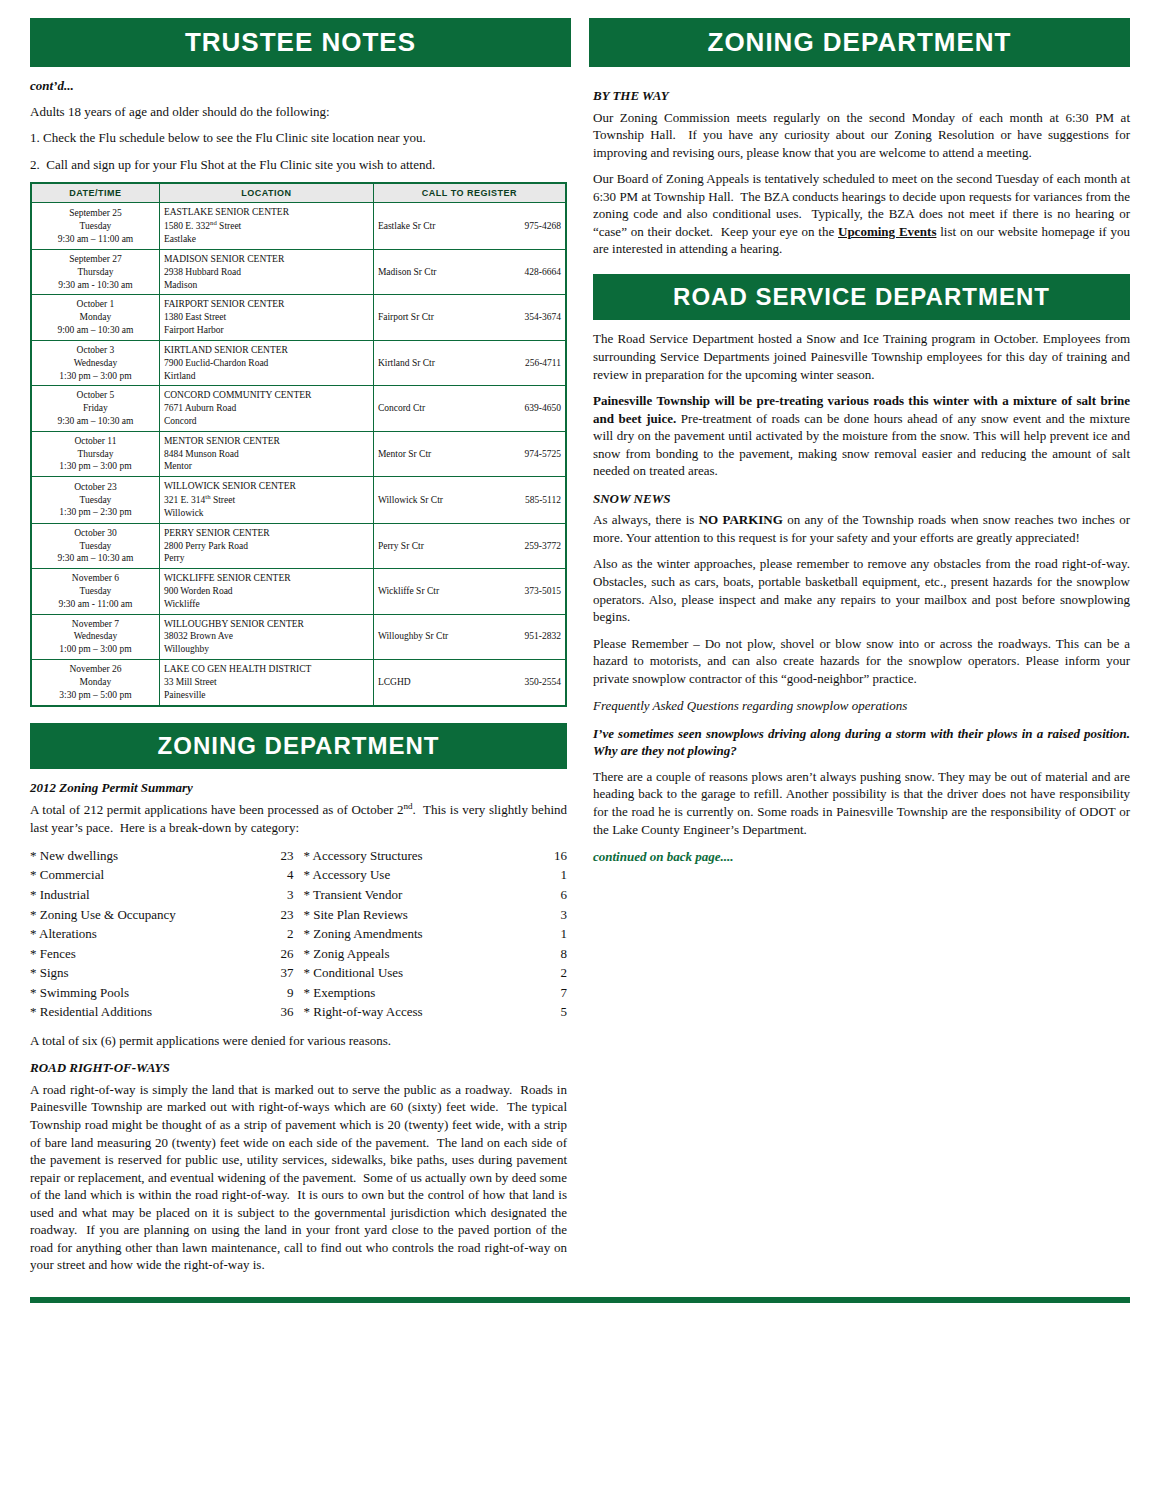TRUSTEE NOTES
ZONING DEPARTMENT
cont’d...
Adults 18 years of age and older should do the following:
1. Check the Flu schedule below to see the Flu Clinic site location near you.
2. Call and sign up for your Flu Shot at the Flu Clinic site you wish to attend.
| DATE/TIME | LOCATION | CALL TO REGISTER |
| --- | --- | --- |
| September 25 Tuesday 9:30 am – 11:00 am | EASTLAKE SENIOR CENTER 1580 E. 332 nd Street Eastlake | Eastlake Sr Ctr 975-4268 |
| September 27 Thursday 9:30 am - 10:30 am | MADISON SENIOR CENTER 2938 Hubbard Road Madison | Madison Sr Ctr 428-6664 |
| October 1 Monday 9:00 am – 10:30 am | FAIRPORT SENIOR CENTER 1380 East Street Fairport Harbor | Fairport Sr Ctr 354-3674 |
| October 3 Wednesday 1:30 pm – 3:00 pm | KIRTLAND SENIOR CENTER 7900 Euclid-Chardon Road Kirtland | Kirtland Sr Ctr 256-4711 |
| October 5 Friday 9:30 am – 10:30 am | CONCORD COMMUNITY CENTER 7671 Auburn Road Concord | Concord Ctr 639-4650 |
| October 11 Thursday 1:30 pm – 3:00 pm | MENTOR SENIOR CENTER 8484 Munson Road Mentor | Mentor Sr Ctr 974-5725 |
| October 23 Tuesday 1:30 pm – 2:30 pm | WILLOWICK SENIOR CENTER 321 E. 314 th Street Willowick | Willowick Sr Ctr 585-5112 |
| October 30 Tuesday 9:30 am – 10:30 am | PERRY SENIOR CENTER 2800 Perry Park Road Perry | Perry Sr Ctr 259-3772 |
| November 6 Tuesday 9:30 am - 11:00 am | WICKLIFFE SENIOR CENTER 900 Worden Road Wickliffe | Wickliffe Sr Ctr 373-5015 |
| November 7 Wednesday 1:00 pm – 3:00 pm | WILLOUGHBY SENIOR CENTER 38032 Brown Ave Willoughby | Willoughby Sr Ctr 951-2832 |
| November 26 Monday 3:30 pm – 5:00 pm | LAKE CO GEN HEALTH DISTRICT 33 Mill Street Painesville | LCGHD 350-2554 |
ZONING DEPARTMENT
2012 Zoning Permit Summary
A total of 212 permit applications have been processed as of October 2nd. This is very slightly behind last year’s pace. Here is a break-down by category:
* New dwellings 23
* Commercial 4
* Industrial 3
* Zoning Use & Occupancy 23
* Alterations 2
* Fences 26
* Signs 37
* Swimming Pools 9
* Residential Additions 36
* Accessory Structures 16
* Accessory Use 1
* Transient Vendor 6
* Site Plan Reviews 3
* Zoning Amendments 1
* Zonig Appeals 8
* Conditional Uses 2
* Exemptions 7
* Right-of-way Access 5
A total of six (6) permit applications were denied for various reasons.
ROAD RIGHT-OF-WAYS
A road right-of-way is simply the land that is marked out to serve the public as a roadway. Roads in Painesville Township are marked out with right-of-ways which are 60 (sixty) feet wide. The typical Township road might be thought of as a strip of pavement which is 20 (twenty) feet wide, with a strip of bare land measuring 20 (twenty) feet wide on each side of the pavement. The land on each side of the pavement is reserved for public use, utility services, sidewalks, bike paths, uses during pavement repair or replacement, and eventual widening of the pavement. Some of us actually own by deed some of the land which is within the road right-of-way. It is ours to own but the control of how that land is used and what may be placed on it is subject to the governmental jurisdiction which designated the roadway. If you are planning on using the land in your front yard close to the paved portion of the road for anything other than lawn maintenance, call to find out who controls the road right-of-way on your street and how wide the right-of-way is.
BY THE WAY
Our Zoning Commission meets regularly on the second Monday of each month at 6:30 PM at Township Hall. If you have any curiosity about our Zoning Resolution or have suggestions for improving and revising ours, please know that you are welcome to attend a meeting.
Our Board of Zoning Appeals is tentatively scheduled to meet on the second Tuesday of each month at 6:30 PM at Township Hall. The BZA conducts hearings to decide upon requests for variances from the zoning code and also conditional uses. Typically, the BZA does not meet if there is no hearing or “case” on their docket. Keep your eye on the Upcoming Events list on our website homepage if you are interested in attending a hearing.
ROAD SERVICE DEPARTMENT
The Road Service Department hosted a Snow and Ice Training program in October. Employees from surrounding Service Departments joined Painesville Township employees for this day of training and review in preparation for the upcoming winter season.
Painesville Township will be pre-treating various roads this winter with a mixture of salt brine and beet juice. Pre-treatment of roads can be done hours ahead of any snow event and the mixture will dry on the pavement until activated by the moisture from the snow. This will help prevent ice and snow from bonding to the pavement, making snow removal easier and reducing the amount of salt needed on treated areas.
SNOW NEWS
As always, there is NO PARKING on any of the Township roads when snow reaches two inches or more. Your attention to this request is for your safety and your efforts are greatly appreciated!
Also as the winter approaches, please remember to remove any obstacles from the road right-of-way. Obstacles, such as cars, boats, portable basketball equipment, etc., present hazards for the snowplow operators. Also, please inspect and make any repairs to your mailbox and post before snowplowing begins.
Please Remember – Do not plow, shovel or blow snow into or across the roadways. This can be a hazard to motorists, and can also create hazards for the snowplow operators. Please inform your private snowplow contractor of this “good-neighbor” practice.
Frequently Asked Questions regarding snowplow operations
I’ve sometimes seen snowplows driving along during a storm with their plows in a raised position. Why are they not plowing?
There are a couple of reasons plows aren’t always pushing snow. They may be out of material and are heading back to the garage to refill. Another possibility is that the driver does not have responsibility for the road he is currently on. Some roads in Painesville Township are the responsibility of ODOT or the Lake County Engineer’s Department.
continued on back page....